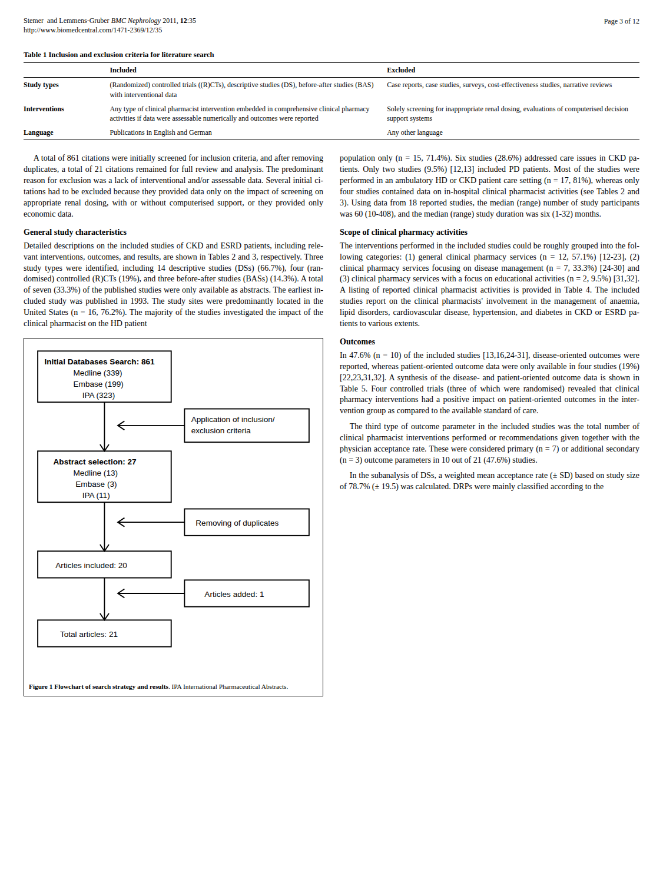Stemer and Lemmens-Gruber BMC Nephrology 2011, 12:35
http://www.biomedcentral.com/1471-2369/12/35
Page 3 of 12
Table 1 Inclusion and exclusion criteria for literature search
| | Included | Excluded |
| --- | --- | --- |
| Study types | (Randomized) controlled trials ((R)CTs), descriptive studies (DS), before-after studies (BAS) with interventional data | Case reports, case studies, surveys, cost-effectiveness studies, narrative reviews |
| Interventions | Any type of clinical pharmacist intervention embedded in comprehensive clinical pharmacy activities if data were assessable numerically and outcomes were reported | Solely screening for inappropriate renal dosing, evaluations of computerised decision support systems |
| Language | Publications in English and German | Any other language |
A total of 861 citations were initially screened for inclusion criteria, and after removing duplicates, a total of 21 citations remained for full review and analysis. The predominant reason for exclusion was a lack of interventional and/or assessable data. Several initial citations had to be excluded because they provided data only on the impact of screening on appropriate renal dosing, with or without computerised support, or they provided only economic data.
General study characteristics
Detailed descriptions on the included studies of CKD and ESRD patients, including relevant interventions, outcomes, and results, are shown in Tables 2 and 3, respectively. Three study types were identified, including 14 descriptive studies (DSs) (66.7%), four (randomised) controlled (R)CTs (19%), and three before-after studies (BASs) (14.3%). A total of seven (33.3%) of the published studies were only available as abstracts. The earliest included study was published in 1993. The study sites were predominantly located in the United States (n = 16, 76.2%). The majority of the studies investigated the impact of the clinical pharmacist on the HD patient
Initial Databases Search: 861 Medline (339) Embase (199) IPA (323) Application of inclusion/ exclusion criteria Abstract selection: 27 Medline (13) Embase (3) IPA (11) Removing of duplicates Articles included: 20 Articles added: 1 Total articles: 21
Figure 1 Flowchart of search strategy and results. IPA International Pharmaceutical Abstracts.
population only (n = 15, 71.4%). Six studies (28.6%) addressed care issues in CKD patients. Only two studies (9.5%) [12,13] included PD patients. Most of the studies were performed in an ambulatory HD or CKD patient care setting (n = 17, 81%), whereas only four studies contained data on in-hospital clinical pharmacist activities (see Tables 2 and 3). Using data from 18 reported studies, the median (range) number of study participants was 60 (10-408), and the median (range) study duration was six (1-32) months.
Scope of clinical pharmacy activities
The interventions performed in the included studies could be roughly grouped into the following categories: (1) general clinical pharmacy services (n = 12, 57.1%) [12-23], (2) clinical pharmacy services focusing on disease management (n = 7, 33.3%) [24-30] and (3) clinical pharmacy services with a focus on educational activities (n = 2, 9.5%) [31,32]. A listing of reported clinical pharmacist activities is provided in Table 4. The included studies report on the clinical pharmacists' involvement in the management of anaemia, lipid disorders, cardiovascular disease, hypertension, and diabetes in CKD or ESRD patients to various extents.
Outcomes
In 47.6% (n = 10) of the included studies [13,16,24-31], disease-oriented outcomes were reported, whereas patient-oriented outcome data were only available in four studies (19%) [22,23,31,32]. A synthesis of the disease- and patient-oriented outcome data is shown in Table 5. Four controlled trials (three of which were randomised) revealed that clinical pharmacy interventions had a positive impact on patient-oriented outcomes in the intervention group as compared to the available standard of care.
The third type of outcome parameter in the included studies was the total number of clinical pharmacist interventions performed or recommendations given together with the physician acceptance rate. These were considered primary (n = 7) or additional secondary (n = 3) outcome parameters in 10 out of 21 (47.6%) studies.
In the subanalysis of DSs, a weighted mean acceptance rate (± SD) based on study size of 78.7% (± 19.5) was calculated. DRPs were mainly classified according to the